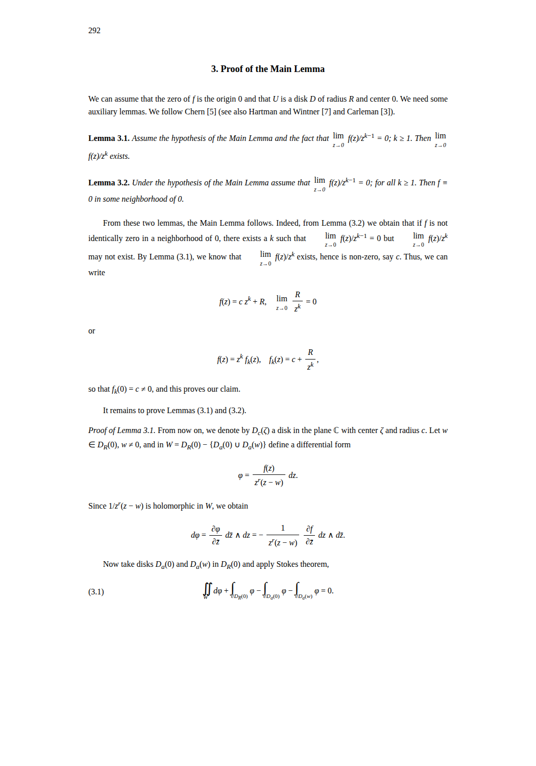292
3. Proof of the Main Lemma
We can assume that the zero of f is the origin 0 and that U is a disk D of radius R and center 0. We need some auxiliary lemmas. We follow Chern [5] (see also Hartman and Wintner [7] and Carleman [3]).
Lemma 3.1. Assume the hypothesis of the Main Lemma and the fact that lim z→0 f(z)/zk−1 = 0; k ≥ 1. Then lim z→0 f(z)/zk exists.
Lemma 3.2. Under the hypothesis of the Main Lemma assume that lim z→0 f(z)/zk−1 = 0; for all k ≥ 1. Then f ≡ 0 in some neighborhood of 0.
From these two lemmas, the Main Lemma follows. Indeed, from Lemma (3.2) we obtain that if f is not identically zero in a neighborhood of 0, there exists a k such that lim z→0 f(z)/zk−1 = 0 but lim z→0 f(z)/zk may not exist. By Lemma (3.1), we know that lim z→0 f(z)/zk exists, hence is non-zero, say c. Thus, we can write
f(z) = c zk + R, lim z→0 Rzk = 0
or
f(z) = zk fk(z), fk(z) = c + Rzk,
so that fk(0) = c ≠ 0, and this proves our claim.
It remains to prove Lemmas (3.1) and (3.2).
Proof of Lemma 3.1. From now on, we denote by Dc(ζ) a disk in the plane ℂ with center ζ and radius c. Let w ∈ DR(0), w ≠ 0, and in W = DR(0) − {Da(0) ∪ Da(w)} define a differential form
φ = f(z) zr(z − w) dz.
Since 1/zr(z − w) is holomorphic in W, we obtain
dφ = ∂φ∂z̄ dz̄ ∧ dz = − 1 zr(z − w) ∂f∂z̄ dz ∧ dz̄.
Now take disks Da(0) and Da(w) in DR(0) and apply Stokes theorem,
(3.1) ∬W dφ + ∫∂DR(0) φ − ∫∂Da(0) φ − ∫∂Da(w) φ = 0.